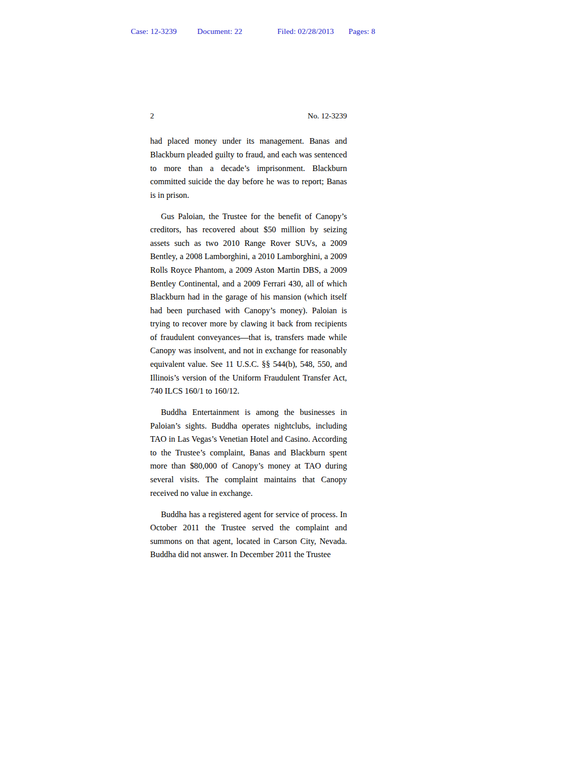Case: 12-3239 Document: 22 Filed: 02/28/2013 Pages: 8
2 No. 12-3239
had placed money under its management. Banas and Blackburn pleaded guilty to fraud, and each was sentenced to more than a decade’s imprisonment. Blackburn committed suicide the day before he was to report; Banas is in prison.
Gus Paloian, the Trustee for the benefit of Canopy’s creditors, has recovered about $50 million by seizing assets such as two 2010 Range Rover SUVs, a 2009 Bentley, a 2008 Lamborghini, a 2010 Lamborghini, a 2009 Rolls Royce Phantom, a 2009 Aston Martin DBS, a 2009 Bentley Continental, and a 2009 Ferrari 430, all of which Blackburn had in the garage of his mansion (which itself had been purchased with Canopy’s money). Paloian is trying to recover more by clawing it back from recipients of fraudulent conveyances—that is, transfers made while Canopy was insolvent, and not in exchange for reasonably equivalent value. See 11 U.S.C. §§ 544(b), 548, 550, and Illinois’s version of the Uniform Fraudulent Transfer Act, 740 ILCS 160/1 to 160/12.
Buddha Entertainment is among the businesses in Paloian’s sights. Buddha operates nightclubs, including TAO in Las Vegas’s Venetian Hotel and Casino. According to the Trustee’s complaint, Banas and Blackburn spent more than $80,000 of Canopy’s money at TAO during several visits. The complaint maintains that Canopy received no value in exchange.
Buddha has a registered agent for service of process. In October 2011 the Trustee served the complaint and summons on that agent, located in Carson City, Nevada. Buddha did not answer. In December 2011 the Trustee